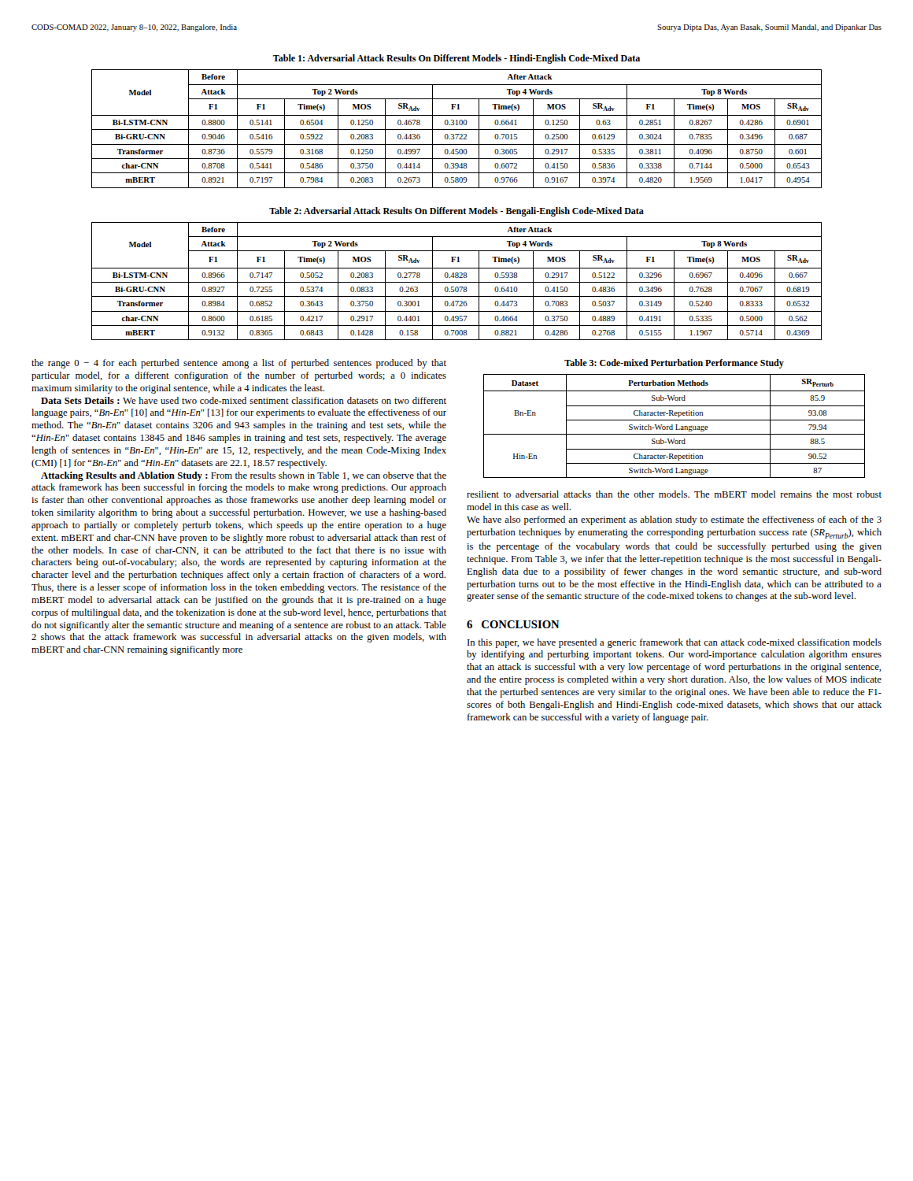CODS-COMAD 2022, January 8–10, 2022, Bangalore, India
Sourya Dipta Das, Ayan Basak, Soumil Mandal, and Dipankar Das
Table 1: Adversarial Attack Results On Different Models - Hindi-English Code-Mixed Data
| Model | Before | After Attack |
| --- | --- | --- |
| Attack | Top 2 Words | Top 4 Words | Top 8 Words |
| F1 | F1 | Time(s) | MOS | SR Adv | F1 | Time(s) | MOS | SR Adv | F1 | Time(s) | MOS | SR Adv |
| Bi-LSTM-CNN | 0.8800 | 0.5141 | 0.6504 | 0.1250 | 0.4678 | 0.3100 | 0.6641 | 0.1250 | 0.63 | 0.2851 | 0.8267 | 0.4286 | 0.6901 |
| Bi-GRU-CNN | 0.9046 | 0.5416 | 0.5922 | 0.2083 | 0.4436 | 0.3722 | 0.7015 | 0.2500 | 0.6129 | 0.3024 | 0.7835 | 0.3496 | 0.687 |
| Transformer | 0.8736 | 0.5579 | 0.3168 | 0.1250 | 0.4997 | 0.4500 | 0.3605 | 0.2917 | 0.5335 | 0.3811 | 0.4096 | 0.8750 | 0.601 |
| char-CNN | 0.8708 | 0.5441 | 0.5486 | 0.3750 | 0.4414 | 0.3948 | 0.6072 | 0.4150 | 0.5836 | 0.3338 | 0.7144 | 0.5000 | 0.6543 |
| mBERT | 0.8921 | 0.7197 | 0.7984 | 0.2083 | 0.2673 | 0.5809 | 0.9766 | 0.9167 | 0.3974 | 0.4820 | 1.9569 | 1.0417 | 0.4954 |
Table 2: Adversarial Attack Results On Different Models - Bengali-English Code-Mixed Data
| Model | Before | After Attack |
| --- | --- | --- |
| Attack | Top 2 Words | Top 4 Words | Top 8 Words |
| F1 | F1 | Time(s) | MOS | SR Adv | F1 | Time(s) | MOS | SR Adv | F1 | Time(s) | MOS | SR Adv |
| Bi-LSTM-CNN | 0.8966 | 0.7147 | 0.5052 | 0.2083 | 0.2778 | 0.4828 | 0.5938 | 0.2917 | 0.5122 | 0.3296 | 0.6967 | 0.4096 | 0.667 |
| Bi-GRU-CNN | 0.8927 | 0.7255 | 0.5374 | 0.0833 | 0.263 | 0.5078 | 0.6410 | 0.4150 | 0.4836 | 0.3496 | 0.7628 | 0.7067 | 0.6819 |
| Transformer | 0.8984 | 0.6852 | 0.3643 | 0.3750 | 0.3001 | 0.4726 | 0.4473 | 0.7083 | 0.5037 | 0.3149 | 0.5240 | 0.8333 | 0.6532 |
| char-CNN | 0.8600 | 0.6185 | 0.4217 | 0.2917 | 0.4401 | 0.4957 | 0.4664 | 0.3750 | 0.4889 | 0.4191 | 0.5335 | 0.5000 | 0.562 |
| mBERT | 0.9132 | 0.8365 | 0.6843 | 0.1428 | 0.158 | 0.7008 | 0.8821 | 0.4286 | 0.2768 | 0.5155 | 1.1967 | 0.5714 | 0.4369 |
the range 0 − 4 for each perturbed sentence among a list of perturbed sentences produced by that particular model, for a different configuration of the number of perturbed words; a 0 indicates maximum similarity to the original sentence, while a 4 indicates the least.
Data Sets Details : We have used two code-mixed sentiment classification datasets on two different language pairs, “Bn-En" [10] and “Hin-En" [13] for our experiments to evaluate the effectiveness of our method. The “Bn-En" dataset contains 3206 and 943 samples in the training and test sets, while the “Hin-En" dataset contains 13845 and 1846 samples in training and test sets, respectively. The average length of sentences in “Bn-En", “Hin-En" are 15, 12, respectively, and the mean Code-Mixing Index (CMI) [1] for “Bn-En" and “Hin-En" datasets are 22.1, 18.57 respectively.
Attacking Results and Ablation Study : From the results shown in Table 1, we can observe that the attack framework has been successful in forcing the models to make wrong predictions. Our approach is faster than other conventional approaches as those frameworks use another deep learning model or token similarity algorithm to bring about a successful perturbation. However, we use a hashing-based approach to partially or completely perturb tokens, which speeds up the entire operation to a huge extent. mBERT and char-CNN have proven to be slightly more robust to adversarial attack than rest of the other models. In case of char-CNN, it can be attributed to the fact that there is no issue with characters being out-of-vocabulary; also, the words are represented by capturing information at the character level and the perturbation techniques affect only a certain fraction of characters of a word. Thus, there is a lesser scope of information loss in the token embedding vectors. The resistance of the mBERT model to adversarial attack can be justified on the grounds that it is pre-trained on a huge corpus of multilingual data, and the tokenization is done at the sub-word level, hence, perturbations that do not significantly alter the semantic structure and meaning of a sentence are robust to an attack. Table 2 shows that the attack framework was successful in adversarial attacks on the given models, with mBERT and char-CNN remaining significantly more
Table 3: Code-mixed Perturbation Performance Study
| Dataset | Perturbation Methods | SR Perturb |
| --- | --- | --- |
| Bn-En | Sub-Word | 85.9 |
| Character-Repetition | 93.08 |
| Switch-Word Language | 79.94 |
| Hin-En | Sub-Word | 88.5 |
| Character-Repetition | 90.52 |
| Switch-Word Language | 87 |
resilient to adversarial attacks than the other models. The mBERT model remains the most robust model in this case as well.
We have also performed an experiment as ablation study to estimate the effectiveness of each of the 3 perturbation techniques by enumerating the corresponding perturbation success rate (SRPerturb), which is the percentage of the vocabulary words that could be successfully perturbed using the given technique. From Table 3, we infer that the letter-repetition technique is the most successful in Bengali-English data due to a possibility of fewer changes in the word semantic structure, and sub-word perturbation turns out to be the most effective in the Hindi-English data, which can be attributed to a greater sense of the semantic structure of the code-mixed tokens to changes at the sub-word level.
6 CONCLUSION
In this paper, we have presented a generic framework that can attack code-mixed classification models by identifying and perturbing important tokens. Our word-importance calculation algorithm ensures that an attack is successful with a very low percentage of word perturbations in the original sentence, and the entire process is completed within a very short duration. Also, the low values of MOS indicate that the perturbed sentences are very similar to the original ones. We have been able to reduce the F1-scores of both Bengali-English and Hindi-English code-mixed datasets, which shows that our attack framework can be successful with a variety of language pair.